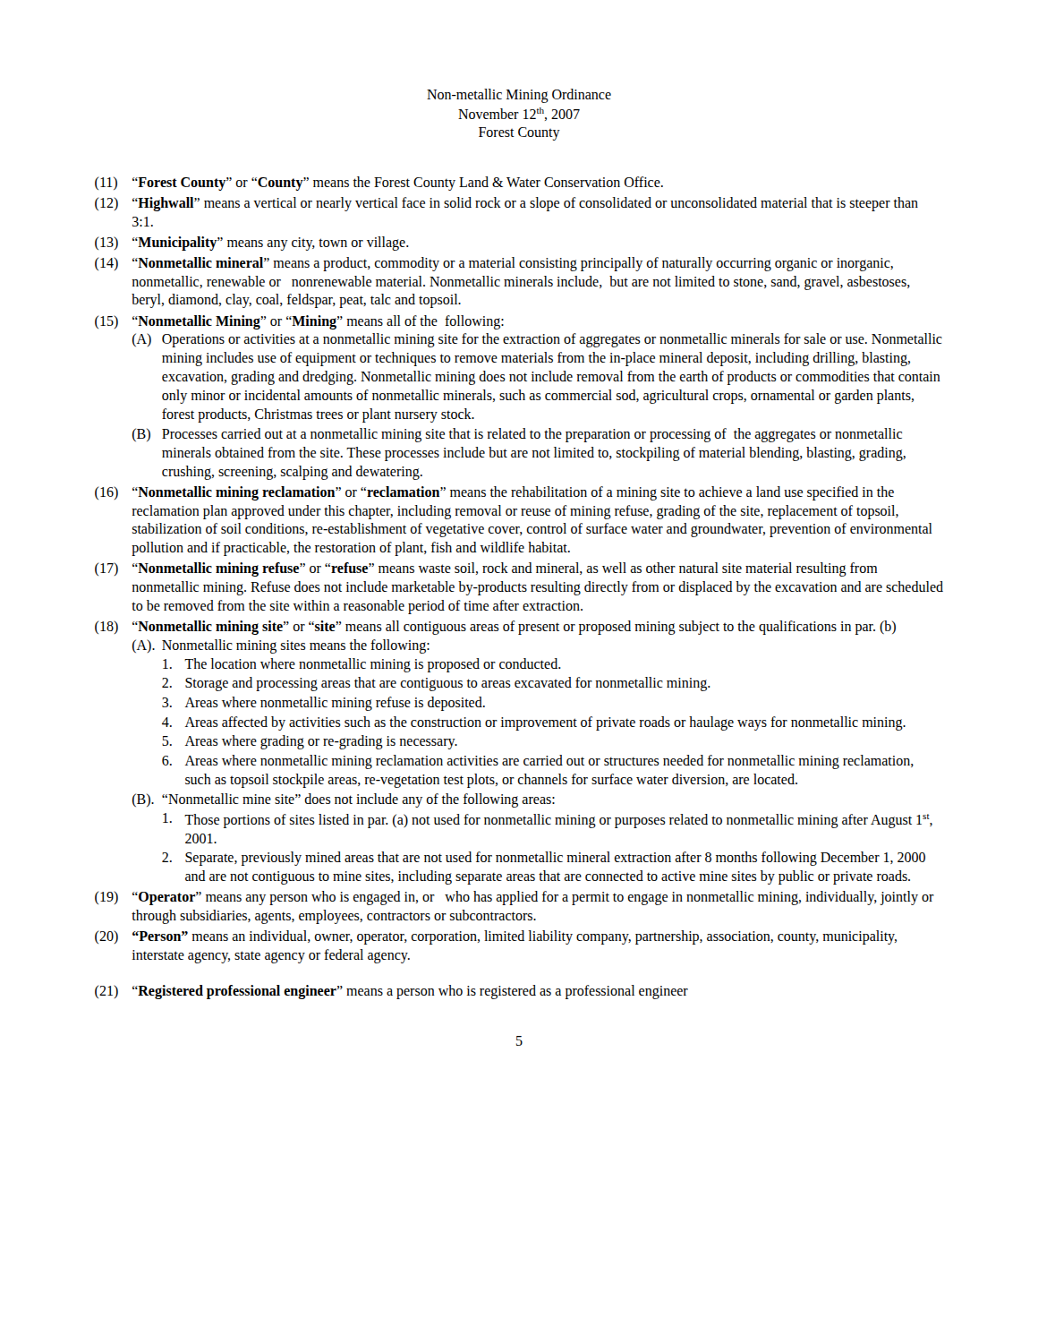Non-metallic Mining Ordinance
November 12th, 2007
Forest County
(11) “Forest County” or “County” means the Forest County Land & Water Conservation Office.
(12) “Highwall” means a vertical or nearly vertical face in solid rock or a slope of consolidated or unconsolidated material that is steeper than 3:1.
(13) “Municipality” means any city, town or village.
(14) “Nonmetallic mineral” means a product, commodity or a material consisting principally of naturally occurring organic or inorganic, nonmetallic, renewable or nonrenewable material. Nonmetallic minerals include, but are not limited to stone, sand, gravel, asbestoses, beryl, diamond, clay, coal, feldspar, peat, talc and topsoil.
(15) “Nonmetallic Mining” or “Mining” means all of the following:
(A) Operations or activities at a nonmetallic mining site for the extraction of aggregates or nonmetallic minerals for sale or use. Nonmetallic mining includes use of equipment or techniques to remove materials from the in-place mineral deposit, including drilling, blasting, excavation, grading and dredging. Nonmetallic mining does not include removal from the earth of products or commodities that contain only minor or incidental amounts of nonmetallic minerals, such as commercial sod, agricultural crops, ornamental or garden plants, forest products, Christmas trees or plant nursery stock.
(B) Processes carried out at a nonmetallic mining site that is related to the preparation or processing of the aggregates or nonmetallic minerals obtained from the site. These processes include but are not limited to, stockpiling of material blending, blasting, grading, crushing, screening, scalping and dewatering.
(16) “Nonmetallic mining reclamation” or “reclamation” means the rehabilitation of a mining site to achieve a land use specified in the reclamation plan approved under this chapter, including removal or reuse of mining refuse, grading of the site, replacement of topsoil, stabilization of soil conditions, re-establishment of vegetative cover, control of surface water and groundwater, prevention of environmental pollution and if practicable, the restoration of plant, fish and wildlife habitat.
(17) “Nonmetallic mining refuse” or “refuse” means waste soil, rock and mineral, as well as other natural site material resulting from nonmetallic mining. Refuse does not include marketable by-products resulting directly from or displaced by the excavation and are scheduled to be removed from the site within a reasonable period of time after extraction.
(18) “Nonmetallic mining site” or “site” means all contiguous areas of present or proposed mining subject to the qualifications in par. (b)
(A). Nonmetallic mining sites means the following:
1. The location where nonmetallic mining is proposed or conducted.
2. Storage and processing areas that are contiguous to areas excavated for nonmetallic mining.
3. Areas where nonmetallic mining refuse is deposited.
4. Areas affected by activities such as the construction or improvement of private roads or haulage ways for nonmetallic mining.
5. Areas where grading or re-grading is necessary.
6. Areas where nonmetallic mining reclamation activities are carried out or structures needed for nonmetallic mining reclamation, such as topsoil stockpile areas, re-vegetation test plots, or channels for surface water diversion, are located.
(B). “Nonmetallic mine site” does not include any of the following areas:
1. Those portions of sites listed in par. (a) not used for nonmetallic mining or purposes related to nonmetallic mining after August 1st, 2001.
2. Separate, previously mined areas that are not used for nonmetallic mineral extraction after 8 months following December 1, 2000 and are not contiguous to mine sites, including separate areas that are connected to active mine sites by public or private roads.
(19) “Operator” means any person who is engaged in, or who has applied for a permit to engage in nonmetallic mining, individually, jointly or through subsidiaries, agents, employees, contractors or subcontractors.
(20) “Person” means an individual, owner, operator, corporation, limited liability company, partnership, association, county, municipality, interstate agency, state agency or federal agency.
(21) “Registered professional engineer” means a person who is registered as a professional engineer
5